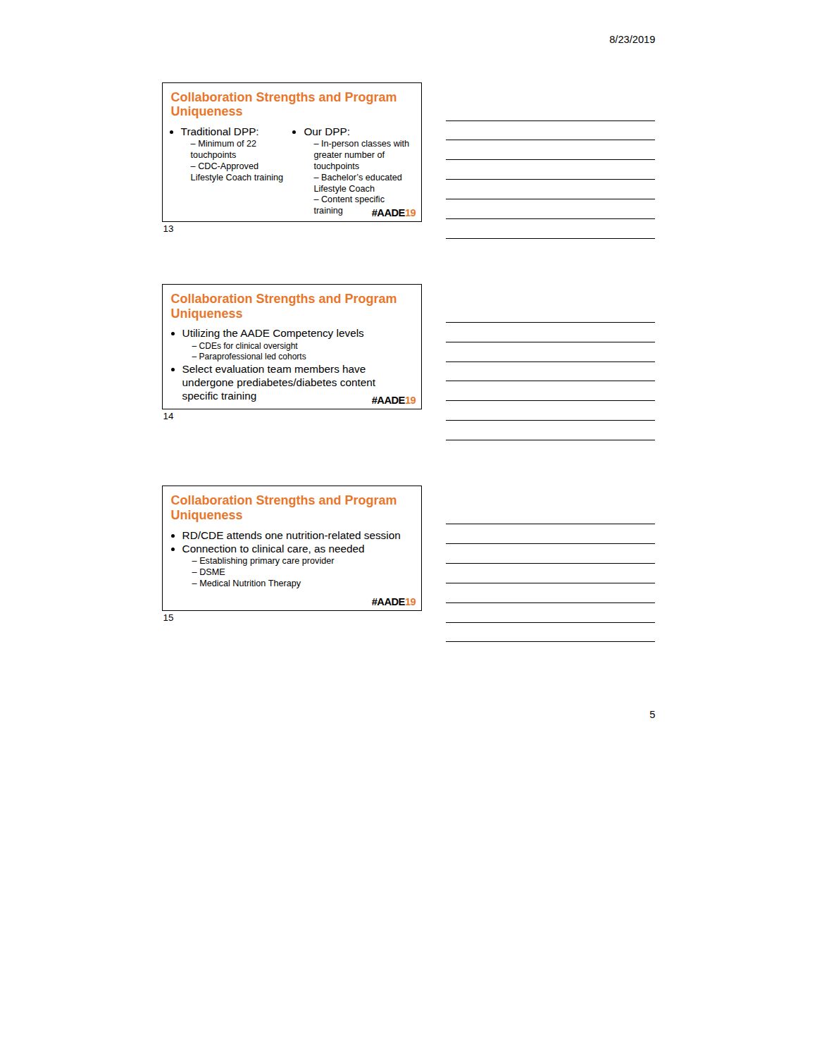8/23/2019
Collaboration Strengths and Program Uniqueness
Traditional DPP:
Minimum of 22 touchpoints
CDC-Approved Lifestyle Coach training
Our DPP:
In-person classes with greater number of touchpoints
Bachelor’s educated Lifestyle Coach
Content specific training
#AADE 19
13
Collaboration Strengths and Program Uniqueness
Utilizing the AADE Competency levels
CDEs for clinical oversight
Paraprofessional led cohorts
Select evaluation team members have undergone prediabetes/diabetes content specific training
#AADE 19
14
Collaboration Strengths and Program Uniqueness
RD/CDE attends one nutrition-related session
Connection to clinical care, as needed
Establishing primary care provider
DSME
Medical Nutrition Therapy
#AADE 19
15
5